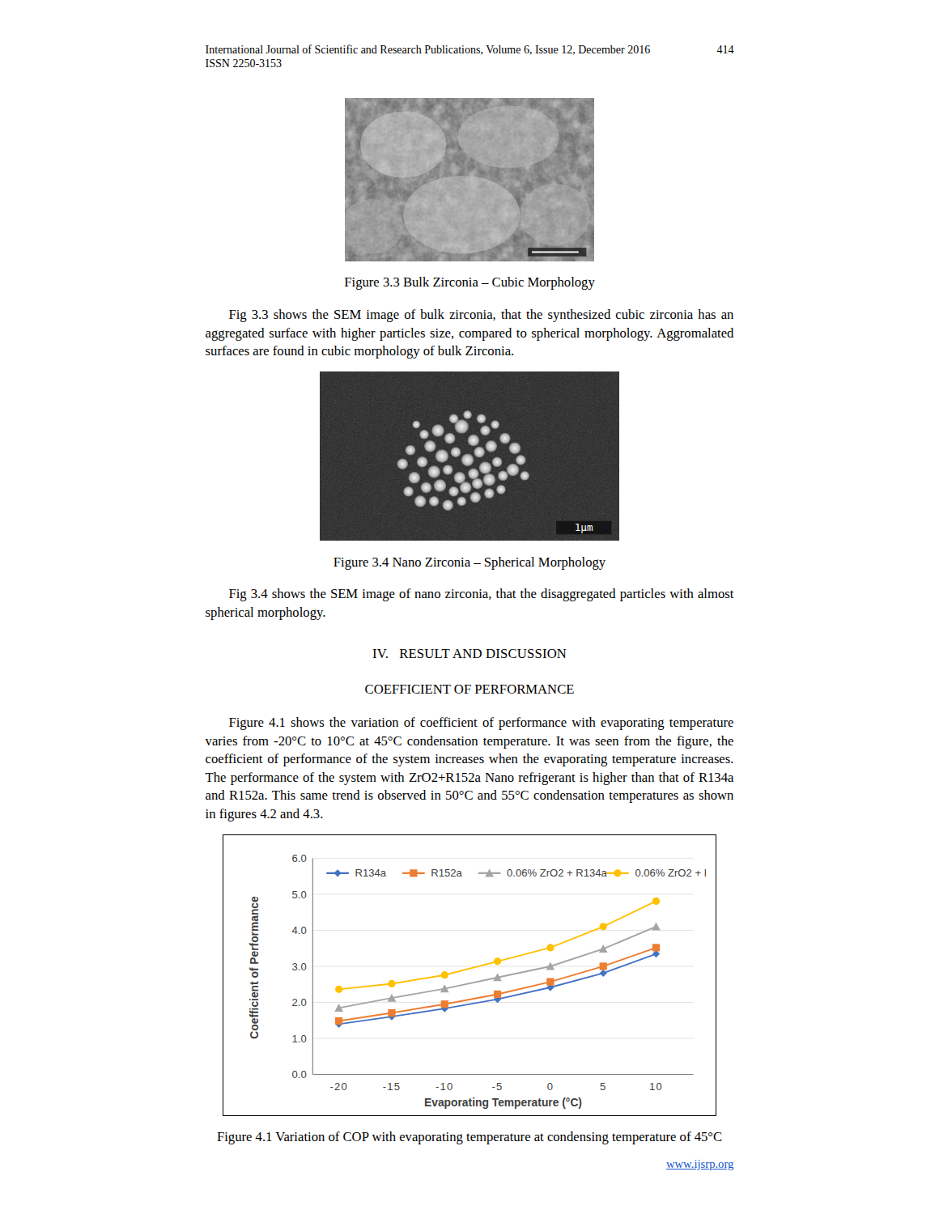International Journal of Scientific and Research Publications, Volume 6, Issue 12, December 2016
ISSN 2250-3153
414
Figure 3.3 Bulk Zirconia – Cubic Morphology
Fig 3.3 shows the SEM image of bulk zirconia, that the synthesized cubic zirconia has an aggregated surface with higher particles size, compared to spherical morphology. Aggromalated surfaces are found in cubic morphology of bulk Zirconia.
Figure 3.4 Nano Zirconia – Spherical Morphology
Fig 3.4 shows the SEM image of nano zirconia, that the disaggregated particles with almost spherical morphology.
IV. RESULT AND DISCUSSION
COEFFICIENT OF PERFORMANCE
Figure 4.1 shows the variation of coefficient of performance with evaporating temperature varies from -20°C to 10°C at 45°C condensation temperature. It was seen from the figure, the coefficient of performance of the system increases when the evaporating temperature increases. The performance of the system with ZrO2+R152a Nano refrigerant is higher than that of R134a and R152a. This same trend is observed in 50°C and 55°C condensation temperatures as shown in figures 4.2 and 4.3.
Figure 4.1 Variation of COP with evaporating temperature at condensing temperature of 45°C
www.ijsrp.org